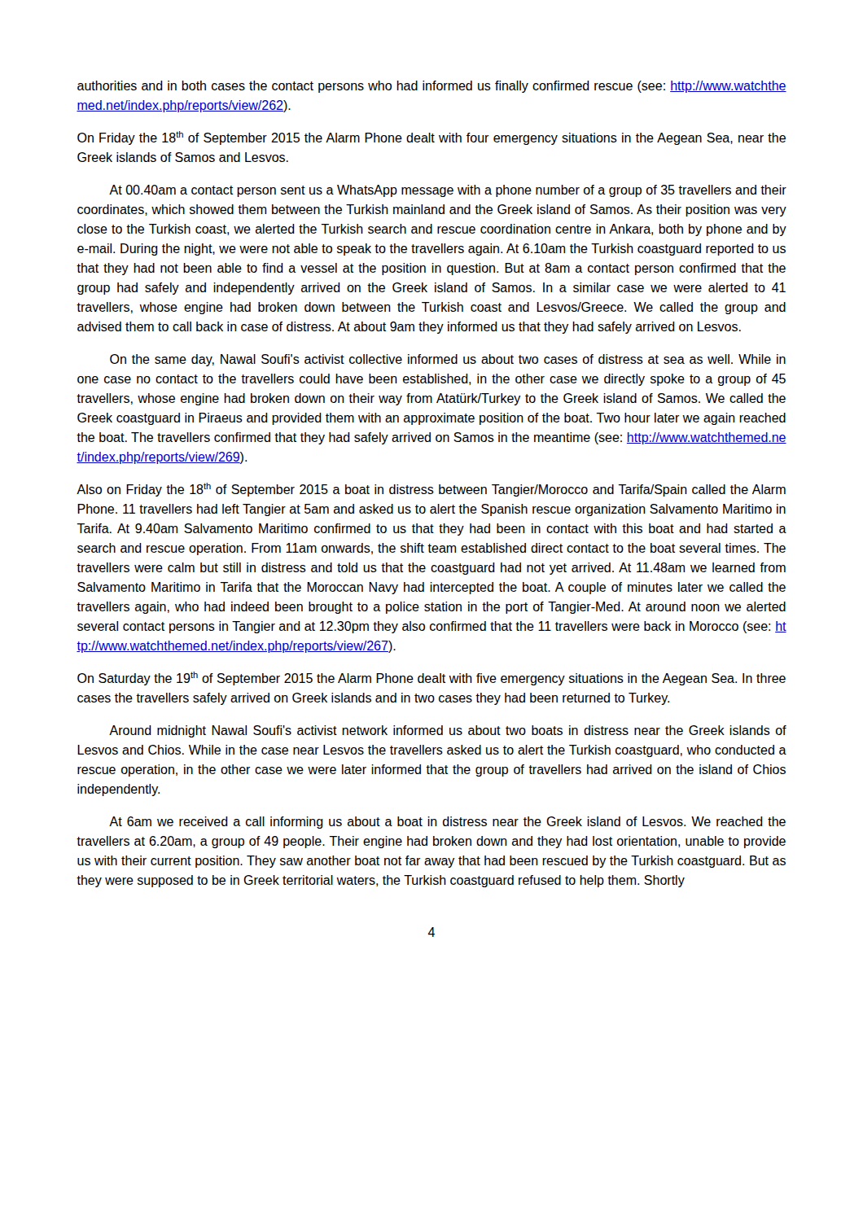authorities and in both cases the contact persons who had informed us finally confirmed rescue (see: http://www.watchthemed.net/index.php/reports/view/262).
On Friday the 18th of September 2015 the Alarm Phone dealt with four emergency situations in the Aegean Sea, near the Greek islands of Samos and Lesvos.
At 00.40am a contact person sent us a WhatsApp message with a phone number of a group of 35 travellers and their coordinates, which showed them between the Turkish mainland and the Greek island of Samos. As their position was very close to the Turkish coast, we alerted the Turkish search and rescue coordination centre in Ankara, both by phone and by e-mail. During the night, we were not able to speak to the travellers again. At 6.10am the Turkish coastguard reported to us that they had not been able to find a vessel at the position in question. But at 8am a contact person confirmed that the group had safely and independently arrived on the Greek island of Samos. In a similar case we were alerted to 41 travellers, whose engine had broken down between the Turkish coast and Lesvos/Greece. We called the group and advised them to call back in case of distress. At about 9am they informed us that they had safely arrived on Lesvos.
On the same day, Nawal Soufi's activist collective informed us about two cases of distress at sea as well. While in one case no contact to the travellers could have been established, in the other case we directly spoke to a group of 45 travellers, whose engine had broken down on their way from Atatürk/Turkey to the Greek island of Samos. We called the Greek coastguard in Piraeus and provided them with an approximate position of the boat. Two hour later we again reached the boat. The travellers confirmed that they had safely arrived on Samos in the meantime (see: http://www.watchthemed.net/index.php/reports/view/269).
Also on Friday the 18th of September 2015 a boat in distress between Tangier/Morocco and Tarifa/Spain called the Alarm Phone. 11 travellers had left Tangier at 5am and asked us to alert the Spanish rescue organization Salvamento Maritimo in Tarifa. At 9.40am Salvamento Maritimo confirmed to us that they had been in contact with this boat and had started a search and rescue operation. From 11am onwards, the shift team established direct contact to the boat several times. The travellers were calm but still in distress and told us that the coastguard had not yet arrived. At 11.48am we learned from Salvamento Maritimo in Tarifa that the Moroccan Navy had intercepted the boat. A couple of minutes later we called the travellers again, who had indeed been brought to a police station in the port of Tangier-Med. At around noon we alerted several contact persons in Tangier and at 12.30pm they also confirmed that the 11 travellers were back in Morocco (see: http://www.watchthemed.net/index.php/reports/view/267).
On Saturday the 19th of September 2015 the Alarm Phone dealt with five emergency situations in the Aegean Sea. In three cases the travellers safely arrived on Greek islands and in two cases they had been returned to Turkey.
Around midnight Nawal Soufi's activist network informed us about two boats in distress near the Greek islands of Lesvos and Chios. While in the case near Lesvos the travellers asked us to alert the Turkish coastguard, who conducted a rescue operation, in the other case we were later informed that the group of travellers had arrived on the island of Chios independently.
At 6am we received a call informing us about a boat in distress near the Greek island of Lesvos. We reached the travellers at 6.20am, a group of 49 people. Their engine had broken down and they had lost orientation, unable to provide us with their current position. They saw another boat not far away that had been rescued by the Turkish coastguard. But as they were supposed to be in Greek territorial waters, the Turkish coastguard refused to help them. Shortly
4